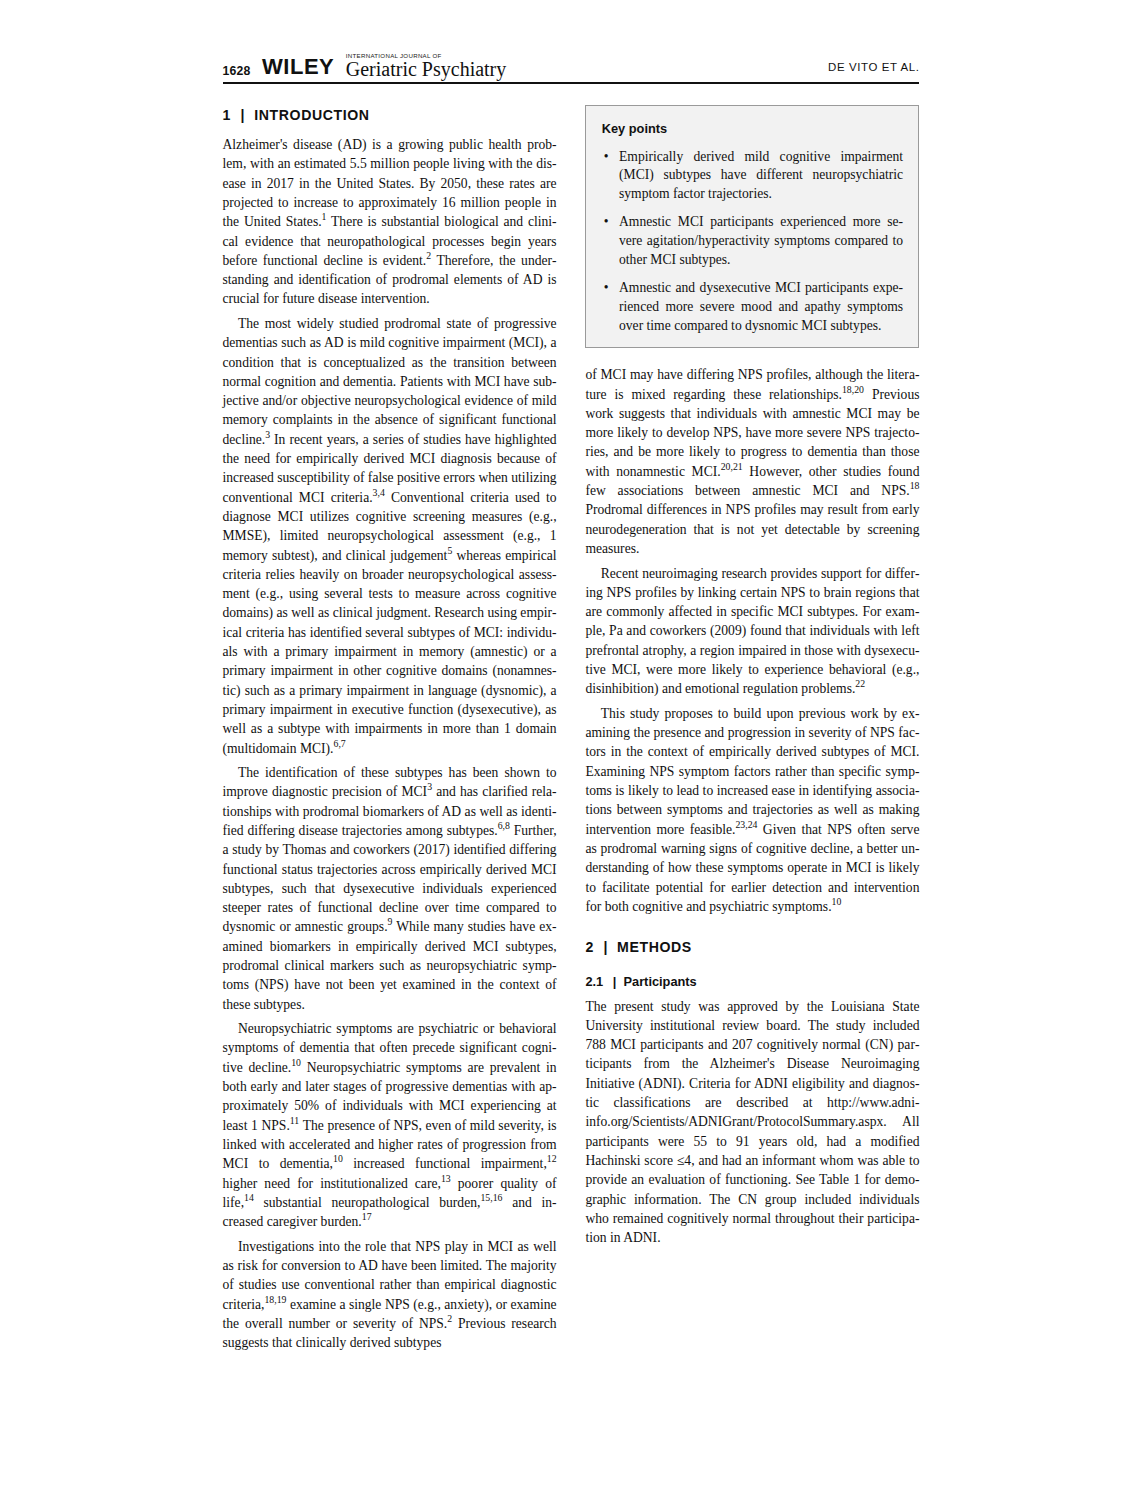1628
WILEY
International Journal of
Geriatric Psychiatry
DE VITO ET AL.
1| INTRODUCTION
Alzheimer's disease (AD) is a growing public health problem, with an estimated 5.5 million people living with the disease in 2017 in the United States. By 2050, these rates are projected to increase to approximately 16 million people in the United States.1 There is substantial biological and clinical evidence that neuropathological processes begin years before functional decline is evident.2 Therefore, the understanding and identification of prodromal elements of AD is crucial for future disease intervention.
The most widely studied prodromal state of progressive dementias such as AD is mild cognitive impairment (MCI), a condition that is conceptualized as the transition between normal cognition and dementia. Patients with MCI have subjective and/or objective neuropsychological evidence of mild memory complaints in the absence of significant functional decline.3 In recent years, a series of studies have highlighted the need for empirically derived MCI diagnosis because of increased susceptibility of false positive errors when utilizing conventional MCI criteria.3,4 Conventional criteria used to diagnose MCI utilizes cognitive screening measures (e.g., MMSE), limited neuropsychological assessment (e.g., 1 memory subtest), and clinical judgement5 whereas empirical criteria relies heavily on broader neuropsychological assessment (e.g., using several tests to measure across cognitive domains) as well as clinical judgment. Research using empirical criteria has identified several subtypes of MCI: individuals with a primary impairment in memory (amnestic) or a primary impairment in other cognitive domains (nonamnestic) such as a primary impairment in language (dysnomic), a primary impairment in executive function (dysexecutive), as well as a subtype with impairments in more than 1 domain (multidomain MCI).6,7
The identification of these subtypes has been shown to improve diagnostic precision of MCI3 and has clarified relationships with prodromal biomarkers of AD as well as identified differing disease trajectories among subtypes.6,8 Further, a study by Thomas and coworkers (2017) identified differing functional status trajectories across empirically derived MCI subtypes, such that dysexecutive individuals experienced steeper rates of functional decline over time compared to dysnomic or amnestic groups.9 While many studies have examined biomarkers in empirically derived MCI subtypes, prodromal clinical markers such as neuropsychiatric symptoms (NPS) have not been yet examined in the context of these subtypes.
Neuropsychiatric symptoms are psychiatric or behavioral symptoms of dementia that often precede significant cognitive decline.10 Neuropsychiatric symptoms are prevalent in both early and later stages of progressive dementias with approximately 50% of individuals with MCI experiencing at least 1 NPS.11 The presence of NPS, even of mild severity, is linked with accelerated and higher rates of progression from MCI to dementia,10 increased functional impairment,12 higher need for institutionalized care,13 poorer quality of life,14 substantial neuropathological burden,15,16 and increased caregiver burden.17
Investigations into the role that NPS play in MCI as well as risk for conversion to AD have been limited. The majority of studies use conventional rather than empirical diagnostic criteria,18,19 examine a single NPS (e.g., anxiety), or examine the overall number or severity of NPS.2 Previous research suggests that clinically derived subtypes
Key points
Empirically derived mild cognitive impairment (MCI) subtypes have different neuropsychiatric symptom factor trajectories.
Amnestic MCI participants experienced more severe agitation/hyperactivity symptoms compared to other MCI subtypes.
Amnestic and dysexecutive MCI participants experienced more severe mood and apathy symptoms over time compared to dysnomic MCI subtypes.
of MCI may have differing NPS profiles, although the literature is mixed regarding these relationships.18,20 Previous work suggests that individuals with amnestic MCI may be more likely to develop NPS, have more severe NPS trajectories, and be more likely to progress to dementia than those with nonamnestic MCI.20,21 However, other studies found few associations between amnestic MCI and NPS.18 Prodromal differences in NPS profiles may result from early neurodegeneration that is not yet detectable by screening measures.
Recent neuroimaging research provides support for differing NPS profiles by linking certain NPS to brain regions that are commonly affected in specific MCI subtypes. For example, Pa and coworkers (2009) found that individuals with left prefrontal atrophy, a region impaired in those with dysexecutive MCI, were more likely to experience behavioral (e.g., disinhibition) and emotional regulation problems.22
This study proposes to build upon previous work by examining the presence and progression in severity of NPS factors in the context of empirically derived subtypes of MCI. Examining NPS symptom factors rather than specific symptoms is likely to lead to increased ease in identifying associations between symptoms and trajectories as well as making intervention more feasible.23,24 Given that NPS often serve as prodromal warning signs of cognitive decline, a better understanding of how these symptoms operate in MCI is likely to facilitate potential for earlier detection and intervention for both cognitive and psychiatric symptoms.10
2| METHODS
2.1| Participants
The present study was approved by the Louisiana State University institutional review board. The study included 788 MCI participants and 207 cognitively normal (CN) participants from the Alzheimer's Disease Neuroimaging Initiative (ADNI). Criteria for ADNI eligibility and diagnostic classifications are described at http://www.adni-info.org/Scientists/ADNIGrant/ProtocolSummary.aspx. All participants were 55 to 91 years old, had a modified Hachinski score ≤4, and had an informant whom was able to provide an evaluation of functioning. See Table 1 for demographic information. The CN group included individuals who remained cognitively normal throughout their participation in ADNI.